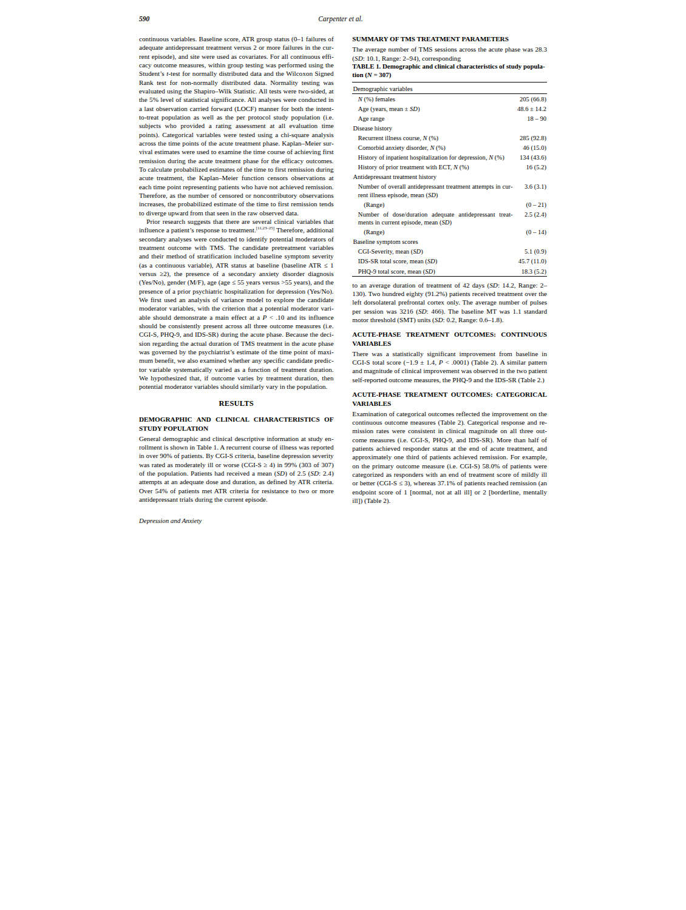590 Carpenter et al.
continuous variables. Baseline score, ATR group status (0–1 failures of adequate antidepressant treatment versus 2 or more failures in the current episode), and site were used as covariates. For all continuous efficacy outcome measures, within group testing was performed using the Student’s t-test for normally distributed data and the Wilcoxon Signed Rank test for non-normally distributed data. Normality testing was evaluated using the Shapiro–Wilk Statistic. All tests were two-sided, at the 5% level of statistical significance. All analyses were conducted in a last observation carried forward (LOCF) manner for both the intent-to-treat population as well as the per protocol study population (i.e. subjects who provided a rating assessment at all evaluation time points). Categorical variables were tested using a chi-square analysis across the time points of the acute treatment phase. Kaplan–Meier survival estimates were used to examine the time course of achieving first remission during the acute treatment phase for the efficacy outcomes. To calculate probabilized estimates of the time to first remission during acute treatment, the Kaplan–Meier function censors observations at each time point representing patients who have not achieved remission. Therefore, as the number of censored or noncontributory observations increases, the probabilized estimate of the time to first remission tends to diverge upward from that seen in the raw observed data.
Prior research suggests that there are several clinical variables that influence a patient’s response to treatment.[11,23–25] Therefore, additional secondary analyses were conducted to identify potential moderators of treatment outcome with TMS. The candidate pretreatment variables and their method of stratification included baseline symptom severity (as a continuous variable), ATR status at baseline (baseline ATR ≤ 1 versus ≥2), the presence of a secondary anxiety disorder diagnosis (Yes/No), gender (M/F), age (age ≤ 55 years versus >55 years), and the presence of a prior psychiatric hospitalization for depression (Yes/No). We first used an analysis of variance model to explore the candidate moderator variables, with the criterion that a potential moderator variable should demonstrate a main effect at a P < .10 and its influence should be consistently present across all three outcome measures (i.e. CGI-S, PHQ-9, and IDS-SR) during the acute phase. Because the decision regarding the actual duration of TMS treatment in the acute phase was governed by the psychiatrist’s estimate of the time point of maximum benefit, we also examined whether any specific candidate predictor variable systematically varied as a function of treatment duration. We hypothesized that, if outcome varies by treatment duration, then potential moderator variables should similarly vary in the population.
RESULTS
DEMOGRAPHIC AND CLINICAL CHARACTERISTICS OF STUDY POPULATION
General demographic and clinical descriptive information at study enrollment is shown in Table 1. A recurrent course of illness was reported in over 90% of patients. By CGI-S criteria, baseline depression severity was rated as moderately ill or worse (CGI-S ≥ 4) in 99% (303 of 307) of the population. Patients had received a mean (SD) of 2.5 (SD: 2.4) attempts at an adequate dose and duration, as defined by ATR criteria. Over 54% of patients met ATR criteria for resistance to two or more antidepressant trials during the current episode.
SUMMARY OF TMS TREATMENT PARAMETERS
The average number of TMS sessions across the acute phase was 28.3 (SD: 10.1, Range: 2–94), corresponding
TABLE 1. Demographic and clinical characteristics of study population ( N = 307)
| Demographic variables |
| --- |
| N (%) females | 205 (66.8) |
| Age (years, mean ± SD ) | 48.6 ± 14.2 |
| Age range | 18 – 90 |
| Disease history | |
| Recurrent illness course, N (%) | 285 (92.8) |
| Comorbid anxiety disorder, N (%) | 46 (15.0) |
| History of inpatient hospitalization for depression, N (%) | 134 (43.6) |
| History of prior treatment with ECT, N (%) | 16 (5.2) |
| Antidepressant treatment history | |
| Number of overall antidepressant treatment attempts in current illness episode, mean ( SD ) | 3.6 (3.1) |
| (Range) | (0 – 21) |
| Number of dose/duration adequate antidepressant treatments in current episode, mean ( SD ) | 2.5 (2.4) |
| (Range) | (0 – 14) |
| Baseline symptom scores | |
| CGI-Severity, mean ( SD ) | 5.1 (0.9) |
| IDS-SR total score, mean ( SD ) | 45.7 (11.0) |
| PHQ-9 total score, mean ( SD ) | 18.3 (5.2) |
to an average duration of treatment of 42 days (SD: 14.2, Range: 2–130). Two hundred eighty (91.2%) patients received treatment over the left dorsolateral prefrontal cortex only. The average number of pulses per session was 3216 (SD: 466). The baseline MT was 1.1 standard motor threshold (SMT) units (SD: 0.2, Range: 0.6–1.8).
ACUTE-PHASE TREATMENT OUTCOMES: CONTINUOUS VARIABLES
There was a statistically significant improvement from baseline in CGI-S total score (−1.9 ± 1.4, P < .0001) (Table 2). A similar pattern and magnitude of clinical improvement was observed in the two patient self-reported outcome measures, the PHQ-9 and the IDS-SR (Table 2.)
ACUTE-PHASE TREATMENT OUTCOMES: CATEGORICAL VARIABLES
Examination of categorical outcomes reflected the improvement on the continuous outcome measures (Table 2). Categorical response and remission rates were consistent in clinical magnitude on all three outcome measures (i.e. CGI-S, PHQ-9, and IDS-SR). More than half of patients achieved responder status at the end of acute treatment, and approximately one third of patients achieved remission. For example, on the primary outcome measure (i.e. CGI-S) 58.0% of patients were categorized as responders with an end of treatment score of mildly ill or better (CGI-S ≤ 3), whereas 37.1% of patients reached remission (an endpoint score of 1 [normal, not at all ill] or 2 [borderline, mentally ill]) (Table 2).
Depression and Anxiety